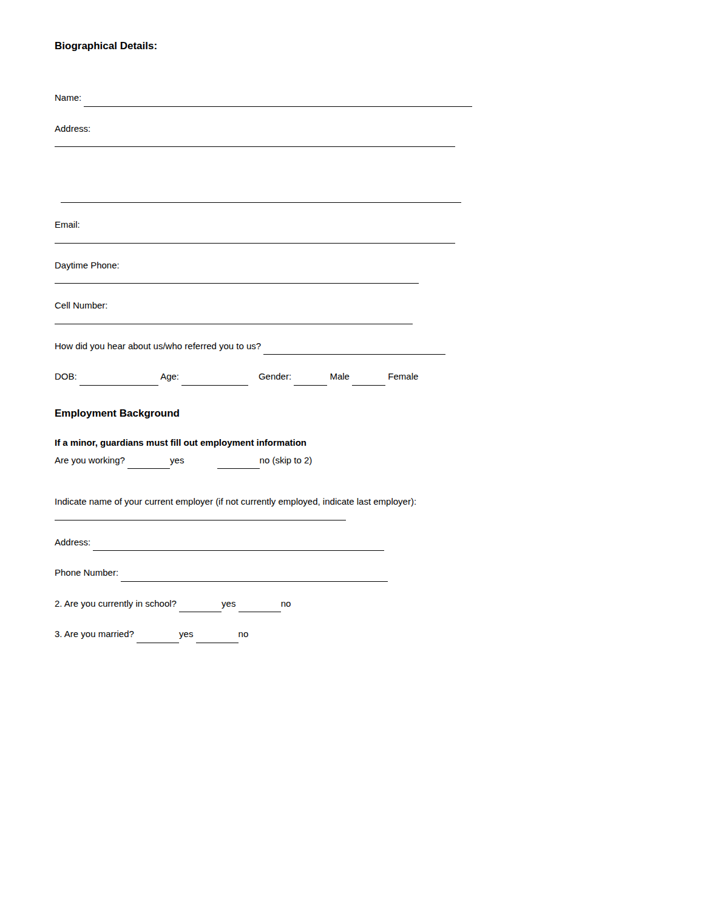Biographical Details:
Name:
Address:
Email:
Daytime Phone:
Cell Number:
How did you hear about us/who referred you to us?
DOB: Age: Gender: Male Female
Employment Background
If a minor, guardians must fill out employment information
Are you working? yes no (skip to 2)
Indicate name of your current employer (if not currently employed, indicate last employer):
Address:
Phone Number:
2. Are you currently in school? yes no
3. Are you married? yes no